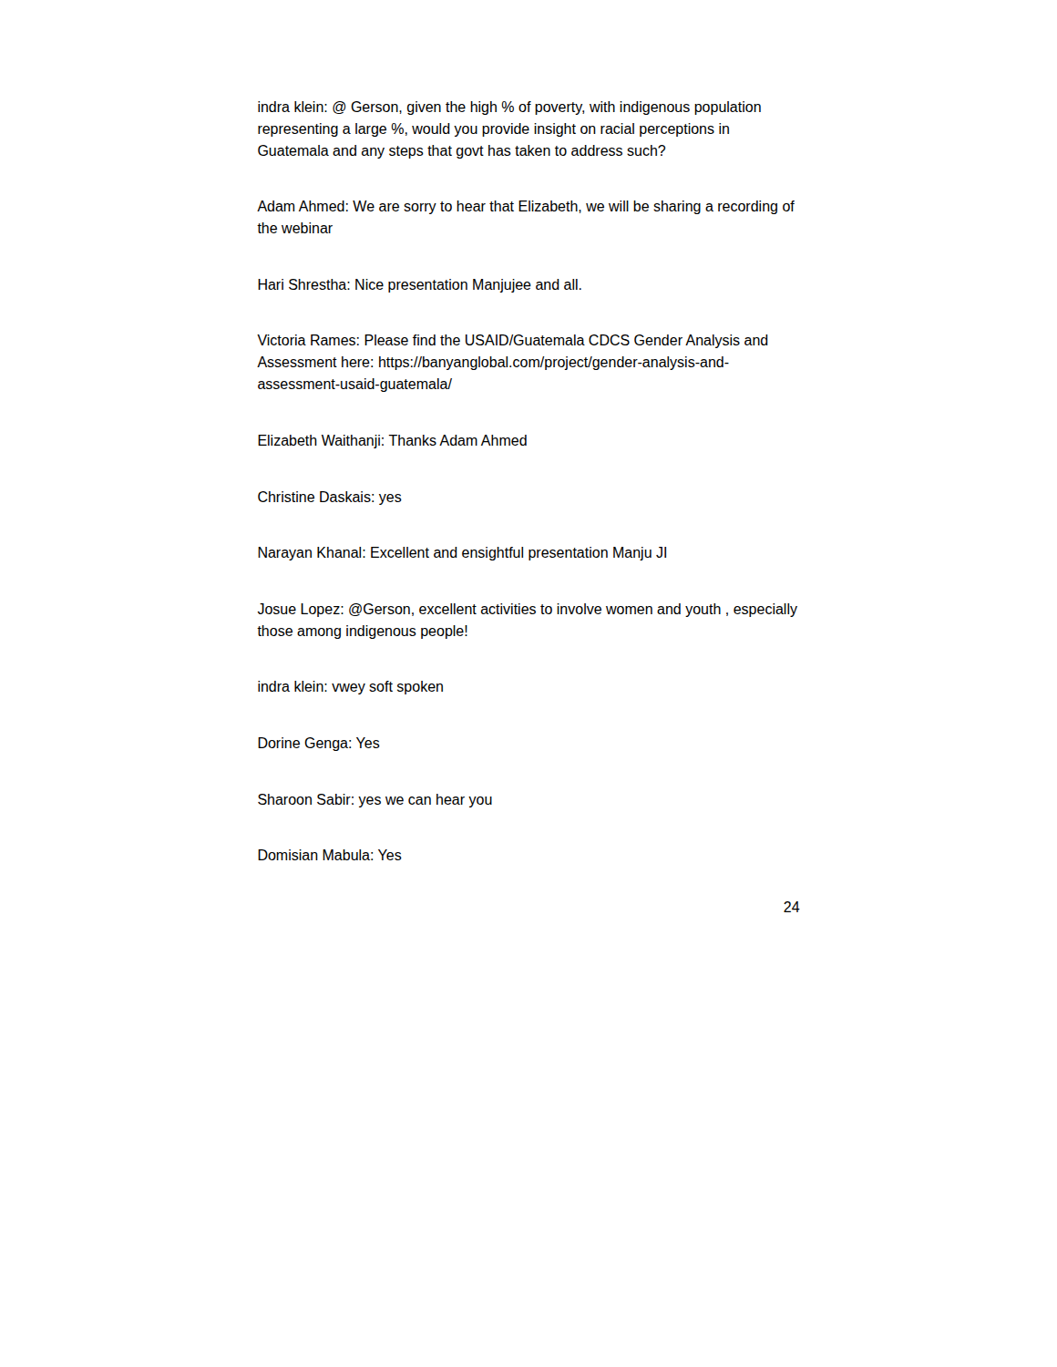indra klein: @ Gerson, given the high % of poverty, with indigenous population representing a large %, would you provide insight on racial perceptions in Guatemala and any steps that govt has taken to address such?
Adam Ahmed: We are sorry to hear that Elizabeth, we will be sharing a recording of the webinar
Hari Shrestha: Nice presentation Manjujee and all.
Victoria Rames: Please find the USAID/Guatemala CDCS Gender Analysis and Assessment here: https://banyanglobal.com/project/gender-analysis-and-assessment-usaid-guatemala/
Elizabeth Waithanji: Thanks Adam Ahmed
Christine Daskais: yes
Narayan Khanal: Excellent and ensightful presentation Manju JI
Josue Lopez: @Gerson, excellent activities to involve women and youth , especially those among indigenous people!
indra klein: vwey soft spoken
Dorine Genga: Yes
Sharoon Sabir: yes we can hear you
Domisian Mabula: Yes
24